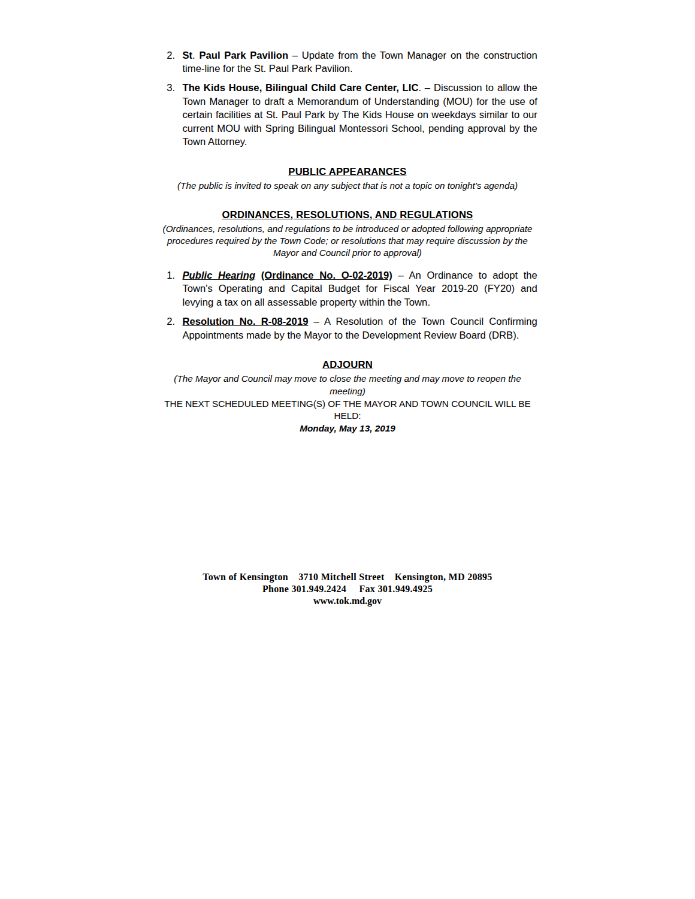St. Paul Park Pavilion – Update from the Town Manager on the construction time-line for the St. Paul Park Pavilion.
The Kids House, Bilingual Child Care Center, LIC. – Discussion to allow the Town Manager to draft a Memorandum of Understanding (MOU) for the use of certain facilities at St. Paul Park by The Kids House on weekdays similar to our current MOU with Spring Bilingual Montessori School, pending approval by the Town Attorney.
PUBLIC APPEARANCES
(The public is invited to speak on any subject that is not a topic on tonight’s agenda)
ORDINANCES, RESOLUTIONS, AND REGULATIONS
(Ordinances, resolutions, and regulations to be introduced or adopted following appropriate procedures required by the Town Code; or resolutions that may require discussion by the Mayor and Council prior to approval)
Public Hearing (Ordinance No. O-02-2019) – An Ordinance to adopt the Town's Operating and Capital Budget for Fiscal Year 2019-20 (FY20) and levying a tax on all assessable property within the Town.
Resolution No. R-08-2019 – A Resolution of the Town Council Confirming Appointments made by the Mayor to the Development Review Board (DRB).
ADJOURN
(The Mayor and Council may move to close the meeting and may move to reopen the meeting)
THE NEXT SCHEDULED MEETING(S) OF THE MAYOR AND TOWN COUNCIL WILL BE HELD:
Monday, May 13, 2019
Town of Kensington 3710 Mitchell Street Kensington, MD 20895
Phone 301.949.2424 Fax 301.949.4925
www.tok.md.gov